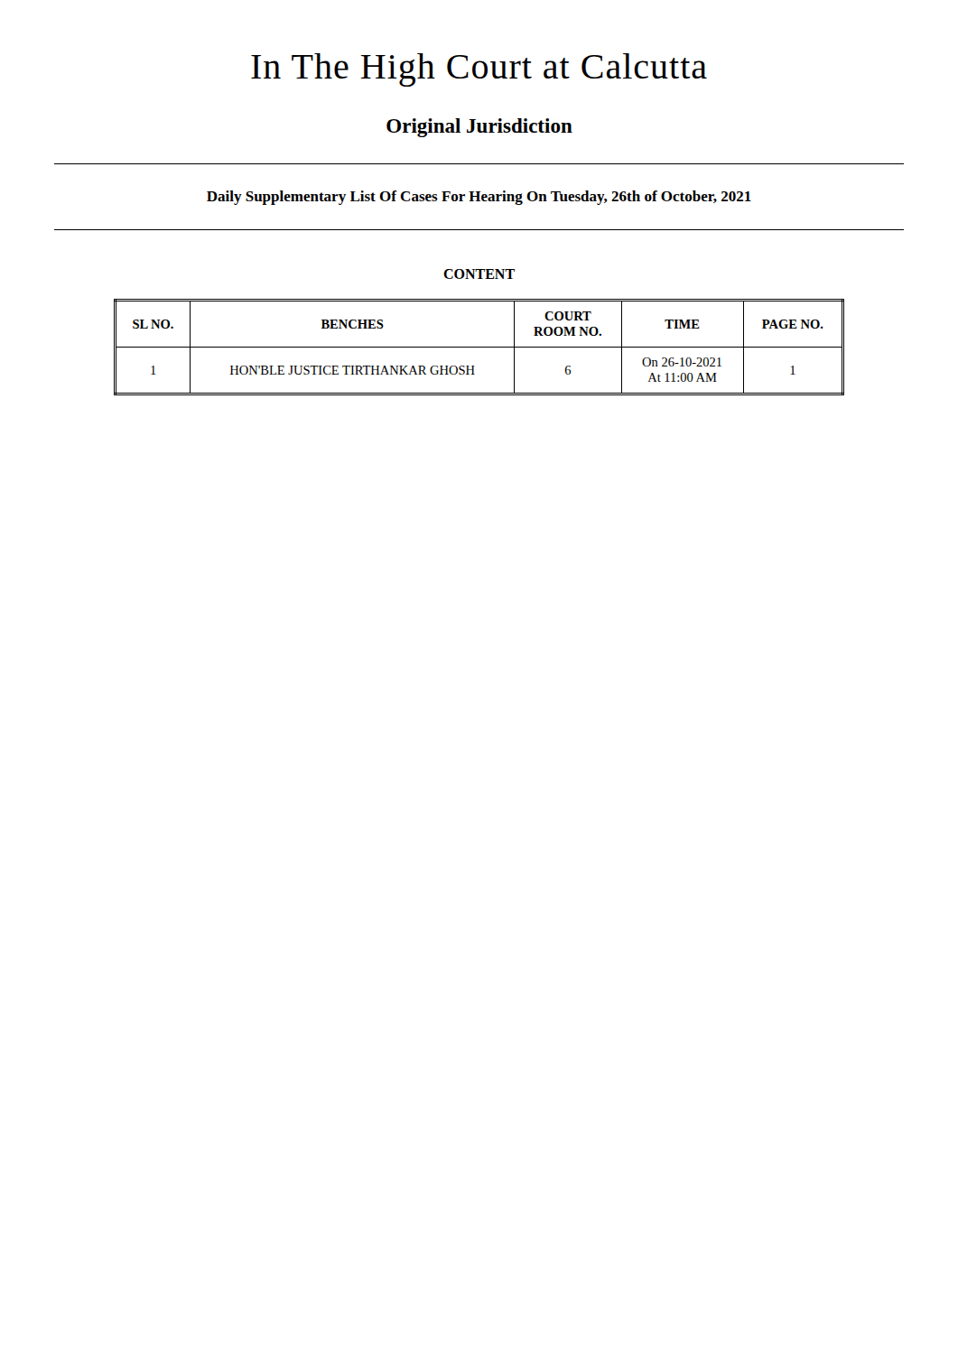In The High Court at Calcutta
Original Jurisdiction
Daily Supplementary List Of Cases For Hearing On Tuesday, 26th of October, 2021
CONTENT
| SL NO. | BENCHES | COURT ROOM NO. | TIME | PAGE NO. |
| --- | --- | --- | --- | --- |
| 1 | HON'BLE JUSTICE TIRTHANKAR GHOSH | 6 | On 26-10-2021 At 11:00 AM | 1 |